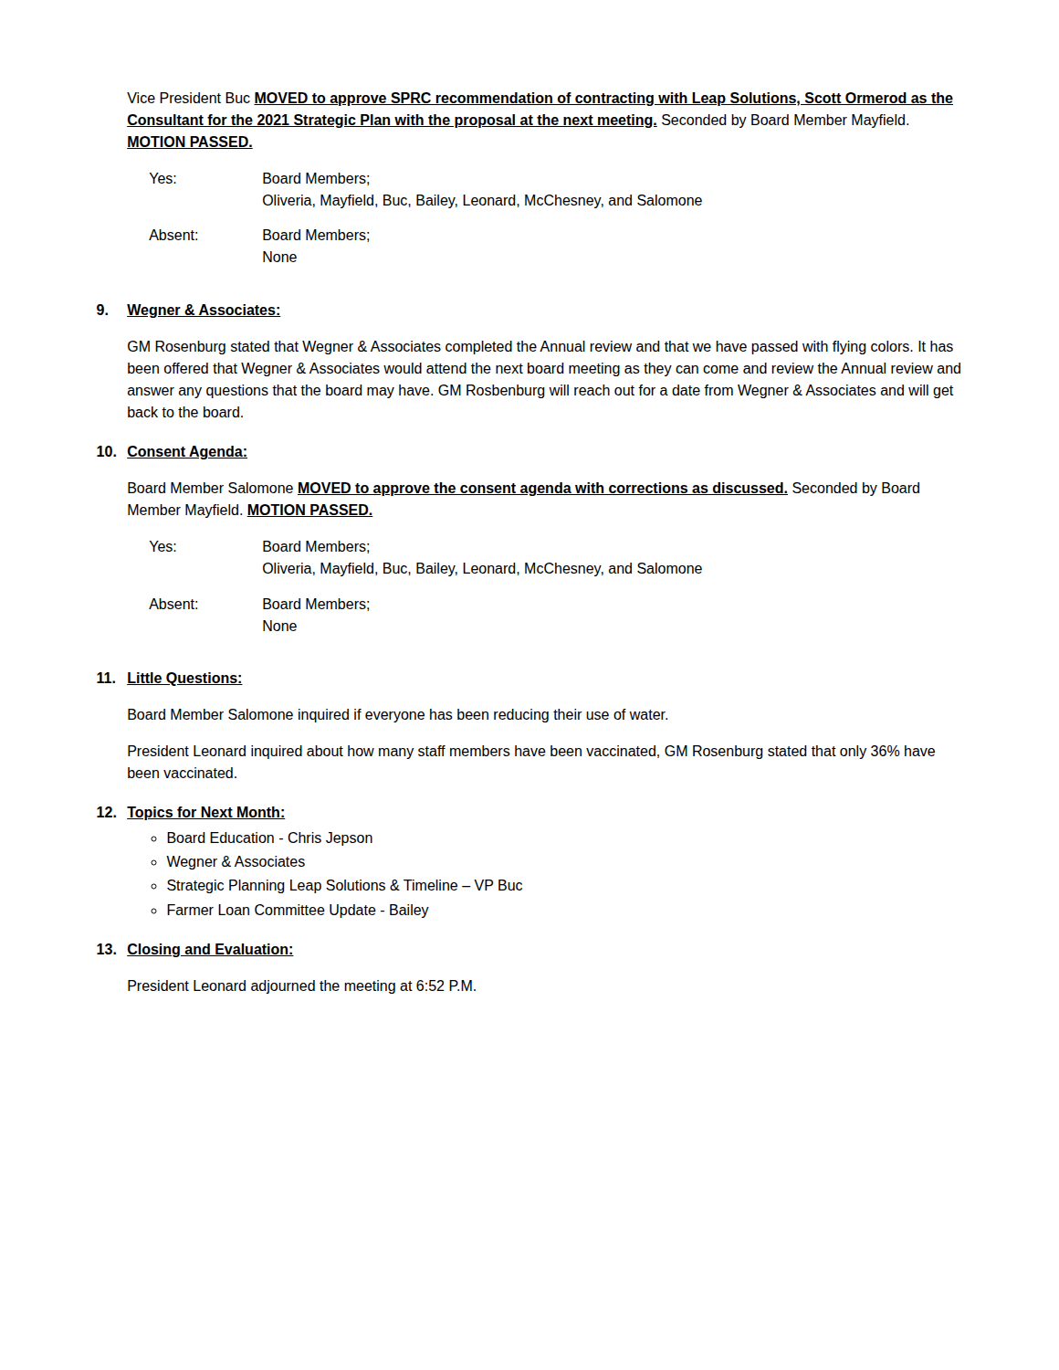Vice President Buc MOVED to approve SPRC recommendation of contracting with Leap Solutions, Scott Ormerod as the Consultant for the 2021 Strategic Plan with the proposal at the next meeting. Seconded by Board Member Mayfield. MOTION PASSED.
| Yes: | Board Members; Oliveria, Mayfield, Buc, Bailey, Leonard, McChesney, and Salomone |
| Absent: | Board Members; None |
9. Wegner & Associates:
GM Rosenburg stated that Wegner & Associates completed the Annual review and that we have passed with flying colors. It has been offered that Wegner & Associates would attend the next board meeting as they can come and review the Annual review and answer any questions that the board may have. GM Rosbenburg will reach out for a date from Wegner & Associates and will get back to the board.
10. Consent Agenda:
Board Member Salomone MOVED to approve the consent agenda with corrections as discussed. Seconded by Board Member Mayfield. MOTION PASSED.
| Yes: | Board Members; Oliveria, Mayfield, Buc, Bailey, Leonard, McChesney, and Salomone |
| Absent: | Board Members; None |
11. Little Questions:
Board Member Salomone inquired if everyone has been reducing their use of water.
President Leonard inquired about how many staff members have been vaccinated, GM Rosenburg stated that only 36% have been vaccinated.
12. Topics for Next Month:
Board Education - Chris Jepson
Wegner & Associates
Strategic Planning Leap Solutions & Timeline – VP Buc
Farmer Loan Committee Update - Bailey
13. Closing and Evaluation:
President Leonard adjourned the meeting at 6:52 P.M.